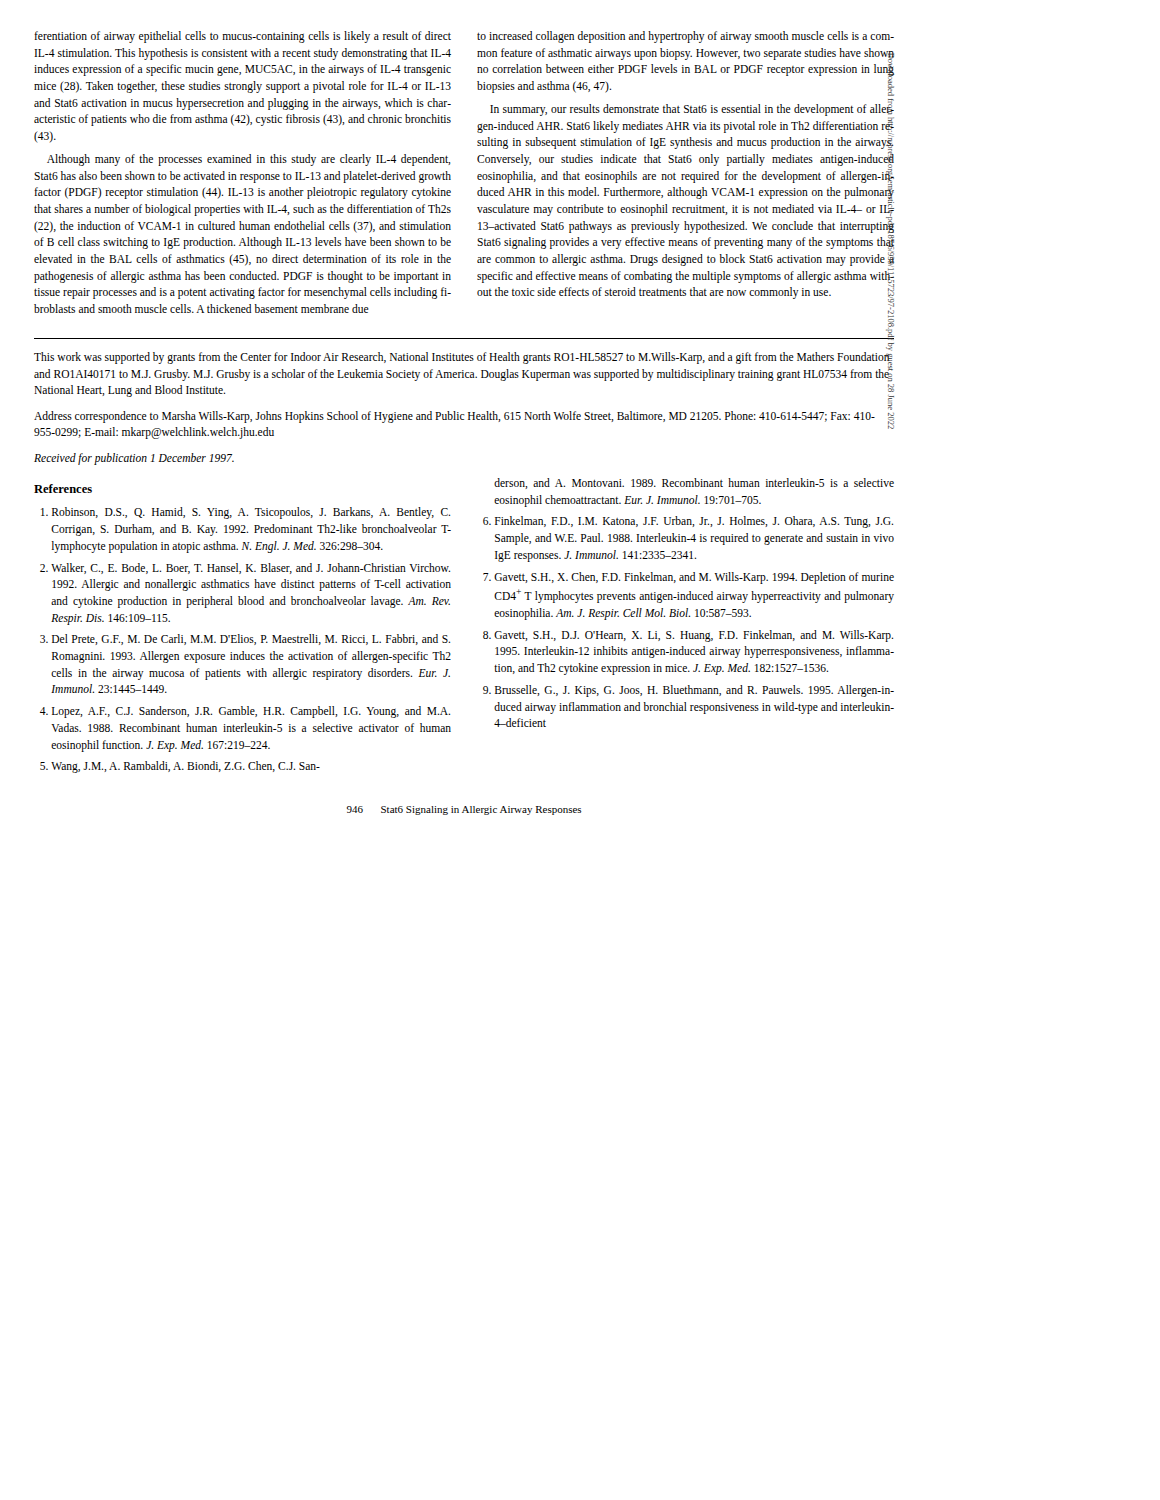ferentiation of airway epithelial cells to mucus-containing cells is likely a result of direct IL-4 stimulation. This hypothesis is consistent with a recent study demonstrating that IL-4 induces expression of a specific mucin gene, MUC5AC, in the airways of IL-4 transgenic mice (28). Taken together, these studies strongly support a pivotal role for IL-4 or IL-13 and Stat6 activation in mucus hypersecretion and plugging in the airways, which is characteristic of patients who die from asthma (42), cystic fibrosis (43), and chronic bronchitis (43).
Although many of the processes examined in this study are clearly IL-4 dependent, Stat6 has also been shown to be activated in response to IL-13 and platelet-derived growth factor (PDGF) receptor stimulation (44). IL-13 is another pleiotropic regulatory cytokine that shares a number of biological properties with IL-4, such as the differentiation of Th2s (22), the induction of VCAM-1 in cultured human endothelial cells (37), and stimulation of B cell class switching to IgE production. Although IL-13 levels have been shown to be elevated in the BAL cells of asthmatics (45), no direct determination of its role in the pathogenesis of allergic asthma has been conducted. PDGF is thought to be important in tissue repair processes and is a potent activating factor for mesenchymal cells including fibroblasts and smooth muscle cells. A thickened basement membrane due
to increased collagen deposition and hypertrophy of airway smooth muscle cells is a common feature of asthmatic airways upon biopsy. However, two separate studies have shown no correlation between either PDGF levels in BAL or PDGF receptor expression in lung biopsies and asthma (46, 47).
In summary, our results demonstrate that Stat6 is essential in the development of allergen-induced AHR. Stat6 likely mediates AHR via its pivotal role in Th2 differentiation resulting in subsequent stimulation of IgE synthesis and mucus production in the airways. Conversely, our studies indicate that Stat6 only partially mediates antigen-induced eosinophilia, and that eosinophils are not required for the development of allergen-induced AHR in this model. Furthermore, although VCAM-1 expression on the pulmonary vasculature may contribute to eosinophil recruitment, it is not mediated via IL-4– or IL-13–activated Stat6 pathways as previously hypothesized. We conclude that interrupting Stat6 signaling provides a very effective means of preventing many of the symptoms that are common to allergic asthma. Drugs designed to block Stat6 activation may provide a specific and effective means of combating the multiple symptoms of allergic asthma without the toxic side effects of steroid treatments that are now commonly in use.
This work was supported by grants from the Center for Indoor Air Research, National Institutes of Health grants RO1-HL58527 to M.Wills-Karp, and a gift from the Mathers Foundation and RO1AI40171 to M.J. Grusby. M.J. Grusby is a scholar of the Leukemia Society of America. Douglas Kuperman was supported by multidisciplinary training grant HL07534 from the National Heart, Lung and Blood Institute.
Address correspondence to Marsha Wills-Karp, Johns Hopkins School of Hygiene and Public Health, 615 North Wolfe Street, Baltimore, MD 21205. Phone: 410-614-5447; Fax: 410-955-0299; E-mail: mkarp@welchlink.welch.jhu.edu
Received for publication 1 December 1997.
References
Robinson, D.S., Q. Hamid, S. Ying, A. Tsicopoulos, J. Barkans, A. Bentley, C. Corrigan, S. Durham, and B. Kay. 1992. Predominant Th2-like bronchoalveolar T-lymphocyte population in atopic asthma. N. Engl. J. Med. 326:298–304.
Walker, C., E. Bode, L. Boer, T. Hansel, K. Blaser, and J. Johann-Christian Virchow. 1992. Allergic and nonallergic asthmatics have distinct patterns of T-cell activation and cytokine production in peripheral blood and bronchoalveolar lavage. Am. Rev. Respir. Dis. 146:109–115.
Del Prete, G.F., M. De Carli, M.M. D'Elios, P. Maestrelli, M. Ricci, L. Fabbri, and S. Romagnini. 1993. Allergen exposure induces the activation of allergen-specific Th2 cells in the airway mucosa of patients with allergic respiratory disorders. Eur. J. Immunol. 23:1445–1449.
Lopez, A.F., C.J. Sanderson, J.R. Gamble, H.R. Campbell, I.G. Young, and M.A. Vadas. 1988. Recombinant human interleukin-5 is a selective activator of human eosinophil function. J. Exp. Med. 167:219–224.
Wang, J.M., A. Rambaldi, A. Biondi, Z.G. Chen, C.J. San-
derson, and A. Montovani. 1989. Recombinant human interleukin-5 is a selective eosinophil chemoattractant. Eur. J. Immunol. 19:701–705.
Finkelman, F.D., I.M. Katona, J.F. Urban, Jr., J. Holmes, J. Ohara, A.S. Tung, J.G. Sample, and W.E. Paul. 1988. Interleukin-4 is required to generate and sustain in vivo IgE responses. J. Immunol. 141:2335–2341.
Gavett, S.H., X. Chen, F.D. Finkelman, and M. Wills-Karp. 1994. Depletion of murine CD4+ T lymphocytes prevents antigen-induced airway hyperreactivity and pulmonary eosinophilia. Am. J. Respir. Cell Mol. Biol. 10:587–593.
Gavett, S.H., D.J. O'Hearn, X. Li, S. Huang, F.D. Finkelman, and M. Wills-Karp. 1995. Interleukin-12 inhibits antigen-induced airway hyperresponsiveness, inflammation, and Th2 cytokine expression in mice. J. Exp. Med. 182:1527–1536.
Brusselle, G., J. Kips, G. Joos, H. Bluethmann, and R. Pauwels. 1995. Allergen-induced airway inflammation and bronchial responsiveness in wild-type and interleukin-4–deficient
946 Stat6 Signaling in Allergic Airway Responses
Downloaded from http://rupress.org/jem/article-pdf/187/6/939/1115723/97-2108.pdf by guest on 28 June 2022